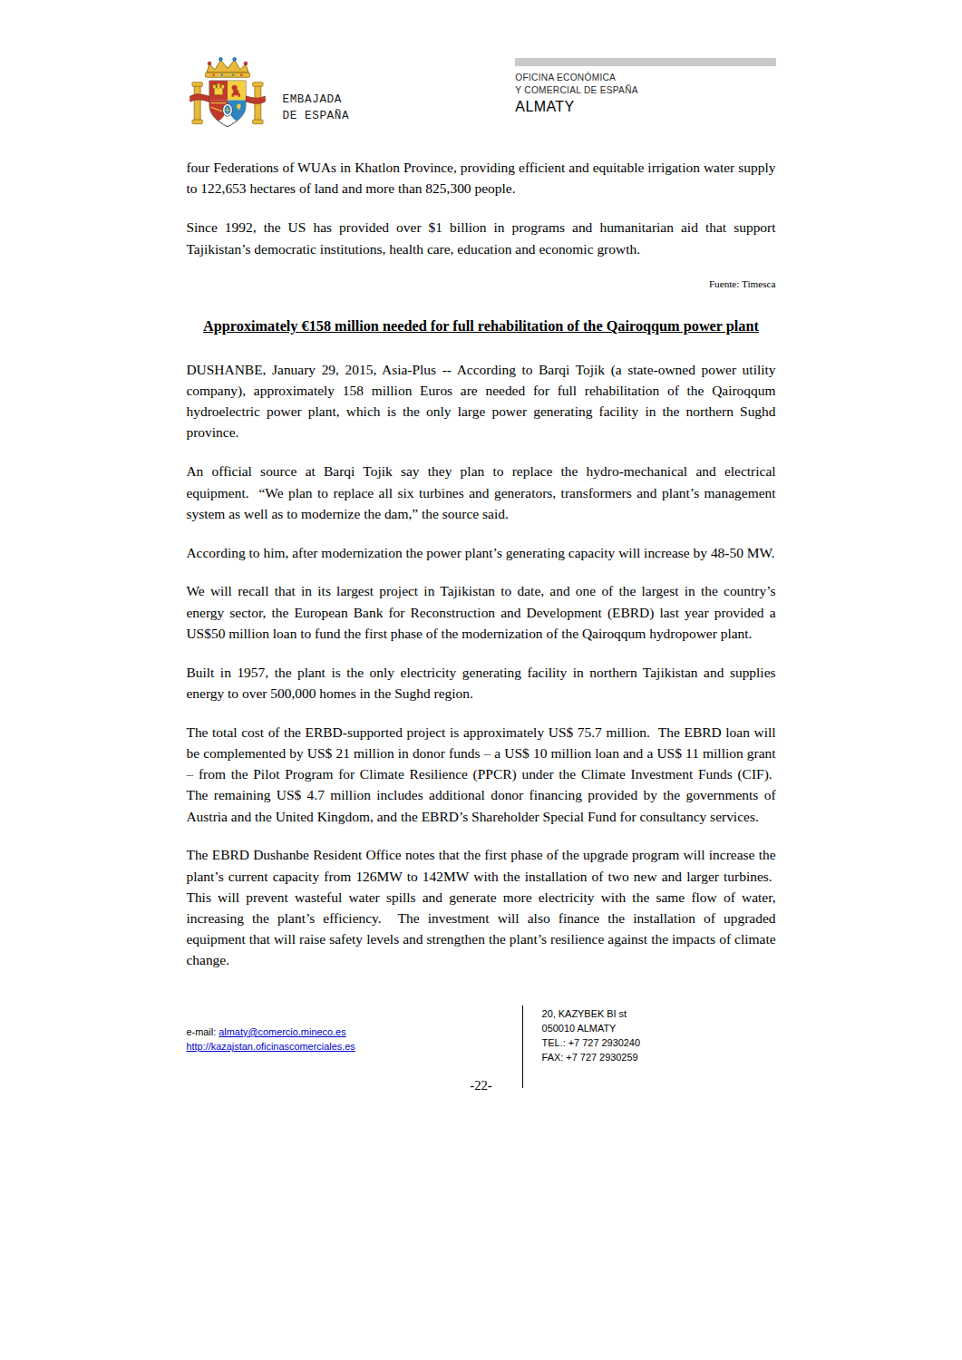EMBAJADA
DE ESPAÑA
OFICINA ECONÓMICA
Y COMERCIAL DE ESPAÑA
ALMATY
four Federations of WUAs in Khatlon Province, providing efficient and equitable irrigation water supply to 122,653 hectares of land and more than 825,300 people.
Since 1992, the US has provided over $1 billion in programs and humanitarian aid that support Tajikistan’s democratic institutions, health care, education and economic growth.
Fuente: Timesca
Approximately €158 million needed for full rehabilitation of the Qairoqqum power plant
DUSHANBE, January 29, 2015, Asia-Plus -- According to Barqi Tojik (a state-owned power utility company), approximately 158 million Euros are needed for full rehabilitation of the Qairoqqum hydroelectric power plant, which is the only large power generating facility in the northern Sughd province.
An official source at Barqi Tojik say they plan to replace the hydro-mechanical and electrical equipment. “We plan to replace all six turbines and generators, transformers and plant’s management system as well as to modernize the dam,” the source said.
According to him, after modernization the power plant’s generating capacity will increase by 48-50 MW.
We will recall that in its largest project in Tajikistan to date, and one of the largest in the country’s energy sector, the European Bank for Reconstruction and Development (EBRD) last year provided a US$50 million loan to fund the first phase of the modernization of the Qairoqqum hydropower plant.
Built in 1957, the plant is the only electricity generating facility in northern Tajikistan and supplies energy to over 500,000 homes in the Sughd region.
The total cost of the ERBD-supported project is approximately US$ 75.7 million. The EBRD loan will be complemented by US$ 21 million in donor funds – a US$ 10 million loan and a US$ 11 million grant – from the Pilot Program for Climate Resilience (PPCR) under the Climate Investment Funds (CIF). The remaining US$ 4.7 million includes additional donor financing provided by the governments of Austria and the United Kingdom, and the EBRD’s Shareholder Special Fund for consultancy services.
The EBRD Dushanbe Resident Office notes that the first phase of the upgrade program will increase the plant’s current capacity from 126MW to 142MW with the installation of two new and larger turbines. This will prevent wasteful water spills and generate more electricity with the same flow of water, increasing the plant’s efficiency. The investment will also finance the installation of upgraded equipment that will raise safety levels and strengthen the plant’s resilience against the impacts of climate change.
e-mail: almaty@comercio.mineco.es
http://kazajstan.oficinascomerciales.es
20, KAZYBEK BI st
050010 ALMATY
TEL.: +7 727 2930240
FAX: +7 727 2930259
-22-